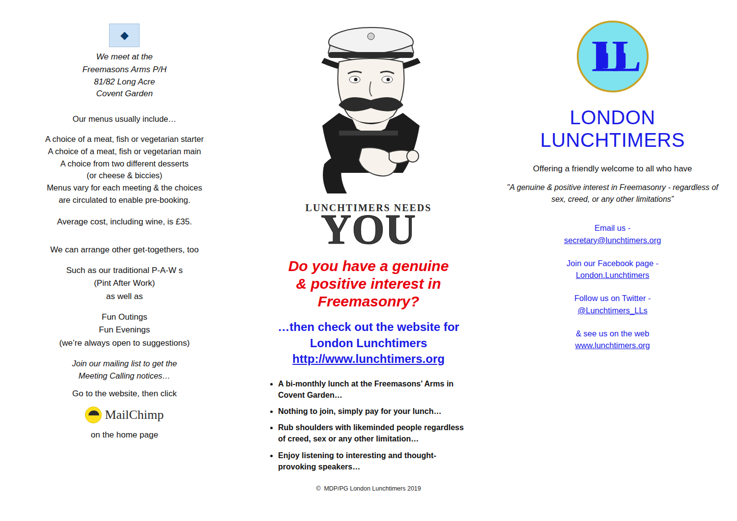◆
We meet at the
Freemasons Arms P/H
81/82 Long Acre
Covent Garden
Our menus usually include…
A choice of a meat, fish or vegetarian starter
A choice of a meat, fish or vegetarian main
A choice from two different desserts
(or cheese & biccies)
Menus vary for each meeting & the choices
are circulated to enable pre-booking.
Average cost, including wine, is £35.
We can arrange other get-togethers, too
Such as our traditional P-A-W s
(Pint After Work)
as well as
Fun Outings
Fun Evenings
(we’re always open to suggestions)
Join our mailing list to get the
Meeting Calling notices…
Go to the website, then click
MailChimp
on the home page
LUNCHTIMERS NEEDS YOU
Do you have a genuine
& positive interest in
Freemasonry?
…then check out the website for
London Lunchtimers
http://www.lunchtimers.org
A bi-monthly lunch at the Freemasons’ Arms in Covent Garden…
Nothing to join, simply pay for your lunch…
Rub shoulders with likeminded people regardless of creed, sex or any other limitation…
Enjoy listening to interesting and thought-provoking speakers…
© MDP/PG London Lunchtimers 2019
L L
LONDON
LUNCHTIMERS
Offering a friendly welcome to all who have
"A genuine & positive interest in Freemasonry - regardless of sex, creed, or any other limitations”
Email us - secretary@lunchtimers.org
Join our Facebook page - London.Lunchtimers
Follow us on Twitter - @Lunchtimers_LLs
& see us on the web
www.lunchtimers.org